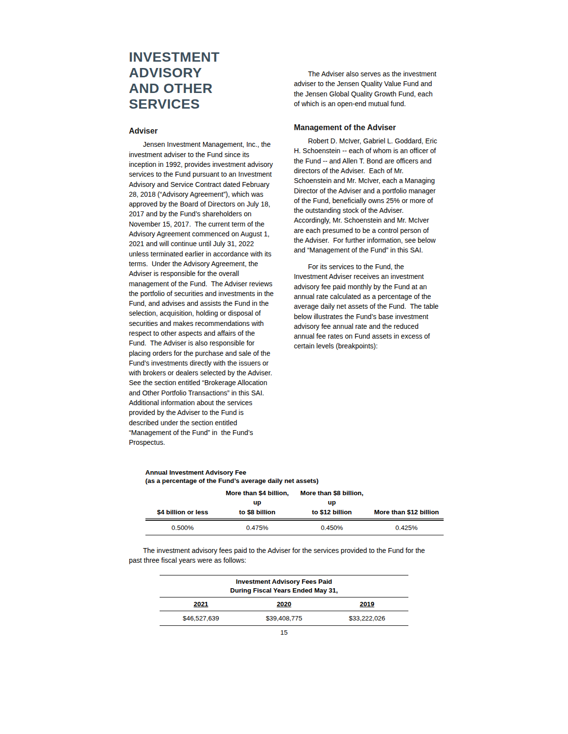Investment Advisory
and Other Services
Adviser
Jensen Investment Management, Inc., the investment adviser to the Fund since its inception in 1992, provides investment advisory services to the Fund pursuant to an Investment Advisory and Service Contract dated February 28, 2018 (“Advisory Agreement”), which was approved by the Board of Directors on July 18, 2017 and by the Fund’s shareholders on November 15, 2017. The current term of the Advisory Agreement commenced on August 1, 2021 and will continue until July 31, 2022 unless terminated earlier in accordance with its terms. Under the Advisory Agreement, the Adviser is responsible for the overall management of the Fund. The Adviser reviews the portfolio of securities and investments in the Fund, and advises and assists the Fund in the selection, acquisition, holding or disposal of securities and makes recommendations with respect to other aspects and affairs of the Fund. The Adviser is also responsible for placing orders for the purchase and sale of the Fund’s investments directly with the issuers or with brokers or dealers selected by the Adviser. See the section entitled “Brokerage Allocation and Other Portfolio Transactions” in this SAI. Additional information about the services provided by the Adviser to the Fund is described under the section entitled “Management of the Fund” in the Fund’s Prospectus.
The Adviser also serves as the investment adviser to the Jensen Quality Value Fund and the Jensen Global Quality Growth Fund, each of which is an open-end mutual fund.
Management of the Adviser
Robert D. McIver, Gabriel L. Goddard, Eric H. Schoenstein -- each of whom is an officer of the Fund -- and Allen T. Bond are officers and directors of the Adviser. Each of Mr. Schoenstein and Mr. McIver, each a Managing Director of the Adviser and a portfolio manager of the Fund, beneficially owns 25% or more of the outstanding stock of the Adviser. Accordingly, Mr. Schoenstein and Mr. McIver are each presumed to be a control person of the Adviser. For further information, see below and “Management of the Fund” in this SAI.
For its services to the Fund, the Investment Adviser receives an investment advisory fee paid monthly by the Fund at an annual rate calculated as a percentage of the average daily net assets of the Fund. The table below illustrates the Fund’s base investment advisory fee annual rate and the reduced annual fee rates on Fund assets in excess of certain levels (breakpoints):
Annual Investment Advisory Fee (as a percentage of the Fund’s average daily net assets)
| $4 billion or less | More than $4 billion, up to $8 billion | More than $8 billion, up to $12 billion | More than $12 billion |
| --- | --- | --- | --- |
| 0.500% | 0.475% | 0.450% | 0.425% |
The investment advisory fees paid to the Adviser for the services provided to the Fund for the past three fiscal years were as follows:
| Investment Advisory Fees Paid During Fiscal Years Ended May 31, |
| 2021 | 2020 | 2019 |
| $46,527,639 | $39,408,775 | $33,222,026 |
15